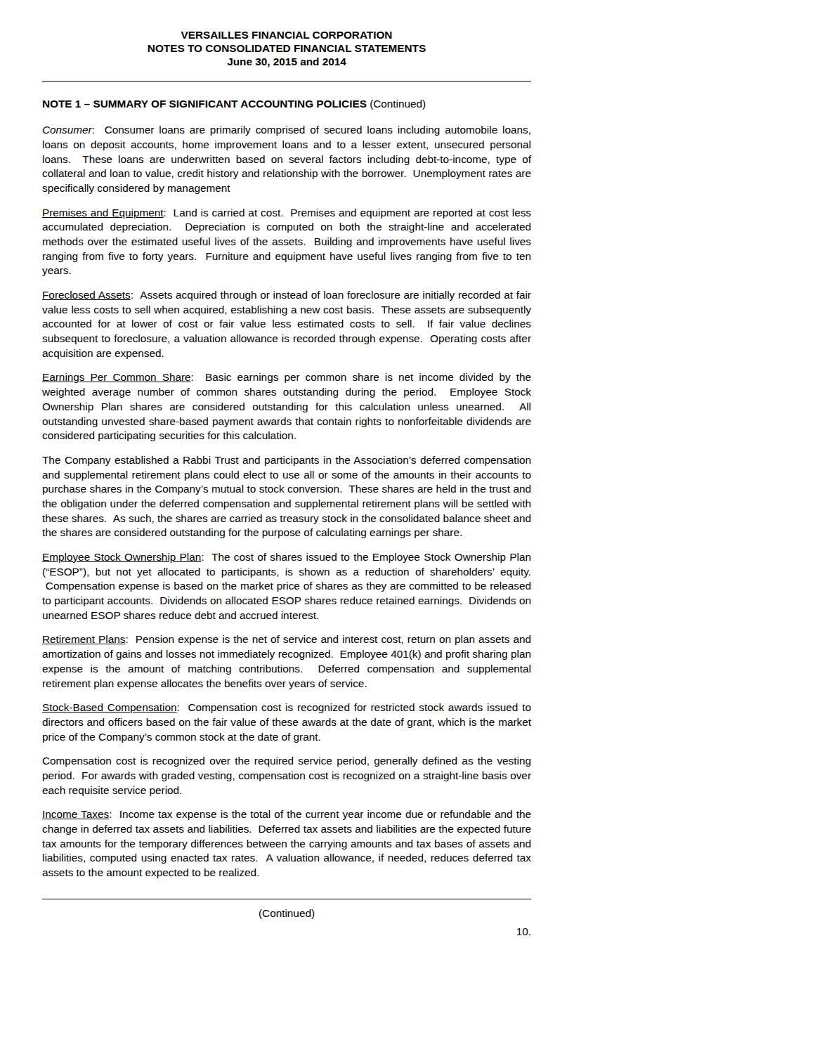VERSAILLES FINANCIAL CORPORATION
NOTES TO CONSOLIDATED FINANCIAL STATEMENTS
June 30, 2015 and 2014
NOTE 1 – SUMMARY OF SIGNIFICANT ACCOUNTING POLICIES (Continued)
Consumer: Consumer loans are primarily comprised of secured loans including automobile loans, loans on deposit accounts, home improvement loans and to a lesser extent, unsecured personal loans. These loans are underwritten based on several factors including debt-to-income, type of collateral and loan to value, credit history and relationship with the borrower. Unemployment rates are specifically considered by management
Premises and Equipment: Land is carried at cost. Premises and equipment are reported at cost less accumulated depreciation. Depreciation is computed on both the straight-line and accelerated methods over the estimated useful lives of the assets. Building and improvements have useful lives ranging from five to forty years. Furniture and equipment have useful lives ranging from five to ten years.
Foreclosed Assets: Assets acquired through or instead of loan foreclosure are initially recorded at fair value less costs to sell when acquired, establishing a new cost basis. These assets are subsequently accounted for at lower of cost or fair value less estimated costs to sell. If fair value declines subsequent to foreclosure, a valuation allowance is recorded through expense. Operating costs after acquisition are expensed.
Earnings Per Common Share: Basic earnings per common share is net income divided by the weighted average number of common shares outstanding during the period. Employee Stock Ownership Plan shares are considered outstanding for this calculation unless unearned. All outstanding unvested share-based payment awards that contain rights to nonforfeitable dividends are considered participating securities for this calculation.
The Company established a Rabbi Trust and participants in the Association’s deferred compensation and supplemental retirement plans could elect to use all or some of the amounts in their accounts to purchase shares in the Company’s mutual to stock conversion. These shares are held in the trust and the obligation under the deferred compensation and supplemental retirement plans will be settled with these shares. As such, the shares are carried as treasury stock in the consolidated balance sheet and the shares are considered outstanding for the purpose of calculating earnings per share.
Employee Stock Ownership Plan: The cost of shares issued to the Employee Stock Ownership Plan (“ESOP”), but not yet allocated to participants, is shown as a reduction of shareholders’ equity. Compensation expense is based on the market price of shares as they are committed to be released to participant accounts. Dividends on allocated ESOP shares reduce retained earnings. Dividends on unearned ESOP shares reduce debt and accrued interest.
Retirement Plans: Pension expense is the net of service and interest cost, return on plan assets and amortization of gains and losses not immediately recognized. Employee 401(k) and profit sharing plan expense is the amount of matching contributions. Deferred compensation and supplemental retirement plan expense allocates the benefits over years of service.
Stock-Based Compensation: Compensation cost is recognized for restricted stock awards issued to directors and officers based on the fair value of these awards at the date of grant, which is the market price of the Company’s common stock at the date of grant.
Compensation cost is recognized over the required service period, generally defined as the vesting period. For awards with graded vesting, compensation cost is recognized on a straight-line basis over each requisite service period.
Income Taxes: Income tax expense is the total of the current year income due or refundable and the change in deferred tax assets and liabilities. Deferred tax assets and liabilities are the expected future tax amounts for the temporary differences between the carrying amounts and tax bases of assets and liabilities, computed using enacted tax rates. A valuation allowance, if needed, reduces deferred tax assets to the amount expected to be realized.
(Continued)
10.